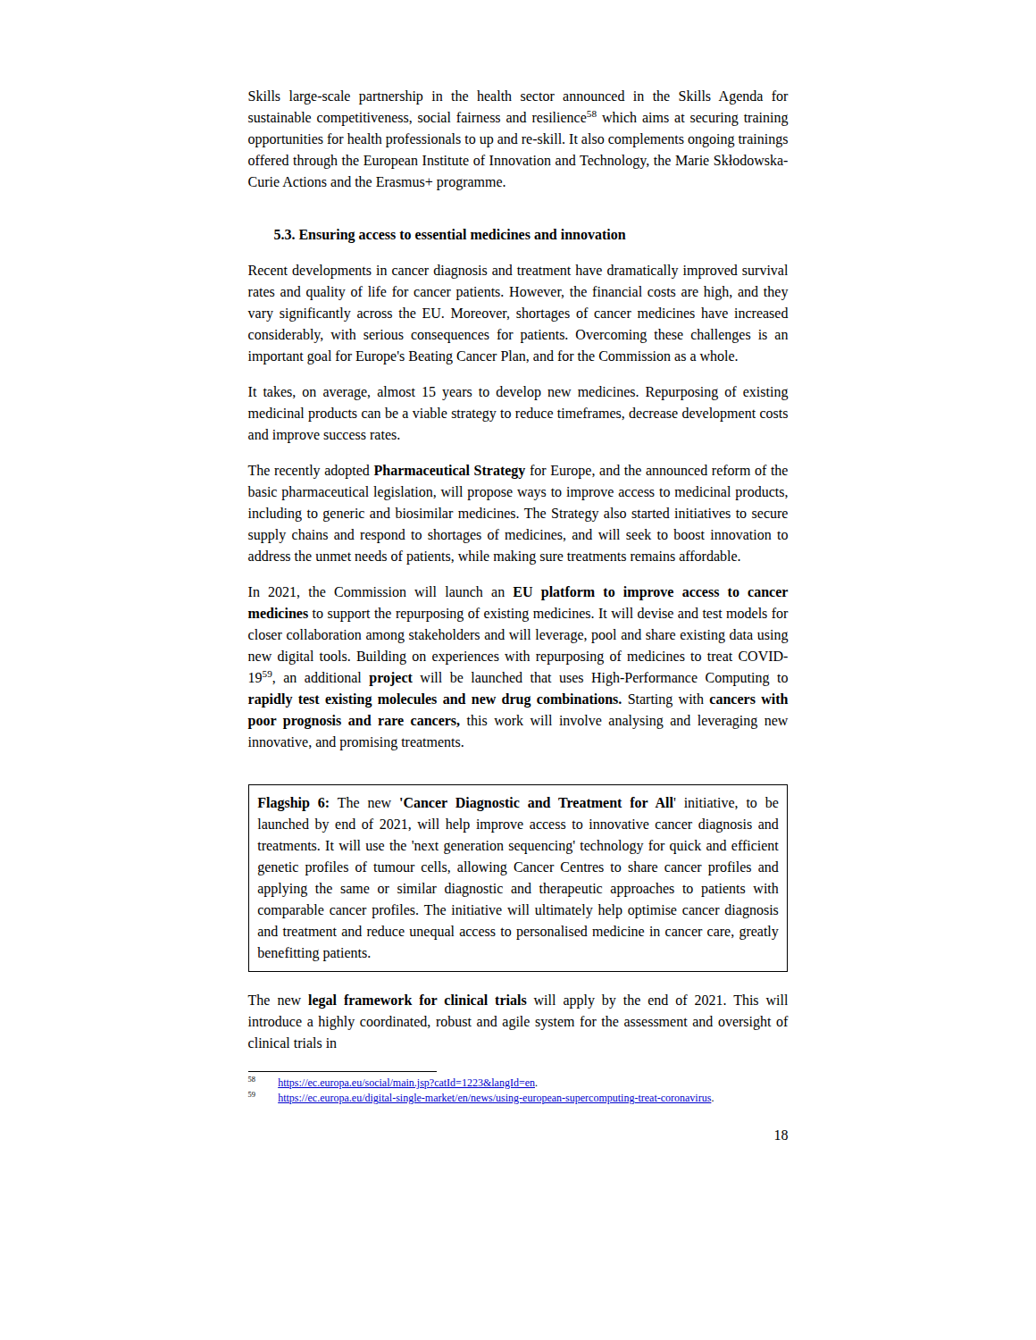Skills large-scale partnership in the health sector announced in the Skills Agenda for sustainable competitiveness, social fairness and resilience58 which aims at securing training opportunities for health professionals to up and re-skill. It also complements ongoing trainings offered through the European Institute of Innovation and Technology, the Marie Skłodowska-Curie Actions and the Erasmus+ programme.
5.3. Ensuring access to essential medicines and innovation
Recent developments in cancer diagnosis and treatment have dramatically improved survival rates and quality of life for cancer patients. However, the financial costs are high, and they vary significantly across the EU. Moreover, shortages of cancer medicines have increased considerably, with serious consequences for patients. Overcoming these challenges is an important goal for Europe's Beating Cancer Plan, and for the Commission as a whole.
It takes, on average, almost 15 years to develop new medicines. Repurposing of existing medicinal products can be a viable strategy to reduce timeframes, decrease development costs and improve success rates.
The recently adopted Pharmaceutical Strategy for Europe, and the announced reform of the basic pharmaceutical legislation, will propose ways to improve access to medicinal products, including to generic and biosimilar medicines. The Strategy also started initiatives to secure supply chains and respond to shortages of medicines, and will seek to boost innovation to address the unmet needs of patients, while making sure treatments remains affordable.
In 2021, the Commission will launch an EU platform to improve access to cancer medicines to support the repurposing of existing medicines. It will devise and test models for closer collaboration among stakeholders and will leverage, pool and share existing data using new digital tools. Building on experiences with repurposing of medicines to treat COVID-1959, an additional project will be launched that uses High-Performance Computing to rapidly test existing molecules and new drug combinations. Starting with cancers with poor prognosis and rare cancers, this work will involve analysing and leveraging new innovative, and promising treatments.
Flagship 6: The new 'Cancer Diagnostic and Treatment for All' initiative, to be launched by end of 2021, will help improve access to innovative cancer diagnosis and treatments. It will use the 'next generation sequencing' technology for quick and efficient genetic profiles of tumour cells, allowing Cancer Centres to share cancer profiles and applying the same or similar diagnostic and therapeutic approaches to patients with comparable cancer profiles. The initiative will ultimately help optimise cancer diagnosis and treatment and reduce unequal access to personalised medicine in cancer care, greatly benefitting patients.
The new legal framework for clinical trials will apply by the end of 2021. This will introduce a highly coordinated, robust and agile system for the assessment and oversight of clinical trials in
58 https://ec.europa.eu/social/main.jsp?catId=1223&langId=en.
59 https://ec.europa.eu/digital-single-market/en/news/using-european-supercomputing-treat-coronavirus.
18